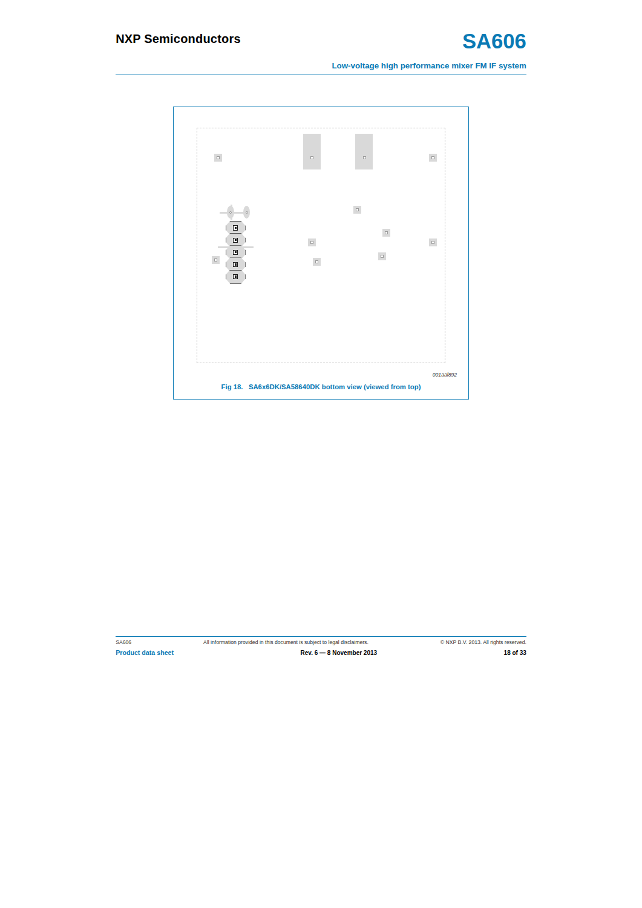NXP Semiconductors
SA606
Low-voltage high performance mixer FM IF system
001aal892
Fig 18. SA6x6DK/SA58640DK bottom view (viewed from top)
SA606 All information provided in this document is subject to legal disclaimers. © NXP B.V. 2013. All rights reserved.
Product data sheet Rev. 6 — 8 November 2013 18 of 33